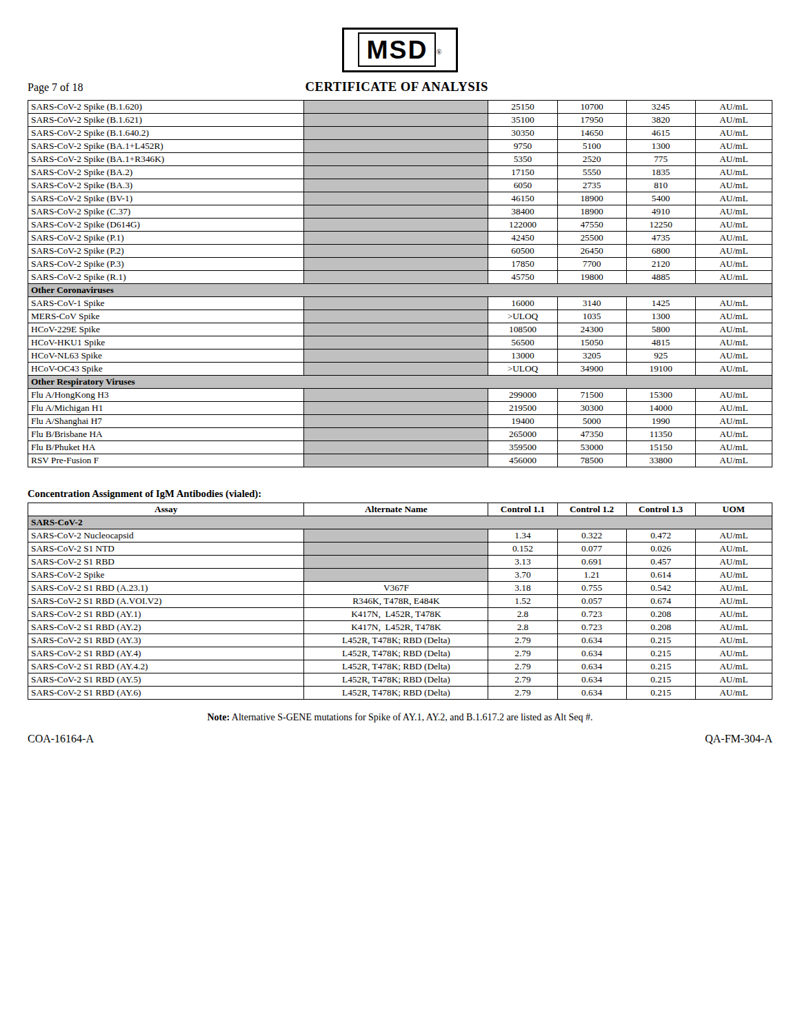MSD®
Page 7 of 18
CERTIFICATE OF ANALYSIS
| SARS-CoV-2 Spike (B.1.620) | | 25150 | 10700 | 3245 | AU/mL |
| SARS-CoV-2 Spike (B.1.621) | | 35100 | 17950 | 3820 | AU/mL |
| SARS-CoV-2 Spike (B.1.640.2) | | 30350 | 14650 | 4615 | AU/mL |
| SARS-CoV-2 Spike (BA.1+L452R) | | 9750 | 5100 | 1300 | AU/mL |
| SARS-CoV-2 Spike (BA.1+R346K) | | 5350 | 2520 | 775 | AU/mL |
| SARS-CoV-2 Spike (BA.2) | | 17150 | 5550 | 1835 | AU/mL |
| SARS-CoV-2 Spike (BA.3) | | 6050 | 2735 | 810 | AU/mL |
| SARS-CoV-2 Spike (BV-1) | | 46150 | 18900 | 5400 | AU/mL |
| SARS-CoV-2 Spike (C.37) | | 38400 | 18900 | 4910 | AU/mL |
| SARS-CoV-2 Spike (D614G) | | 122000 | 47550 | 12250 | AU/mL |
| SARS-CoV-2 Spike (P.1) | | 42450 | 25500 | 4735 | AU/mL |
| SARS-CoV-2 Spike (P.2) | | 60500 | 26450 | 6800 | AU/mL |
| SARS-CoV-2 Spike (P.3) | | 17850 | 7700 | 2120 | AU/mL |
| SARS-CoV-2 Spike (R.1) | | 45750 | 19800 | 4885 | AU/mL |
| Other Coronaviruses |
| SARS-CoV-1 Spike | | 16000 | 3140 | 1425 | AU/mL |
| MERS-CoV Spike | | >ULOQ | 1035 | 1300 | AU/mL |
| HCoV-229E Spike | | 108500 | 24300 | 5800 | AU/mL |
| HCoV-HKU1 Spike | | 56500 | 15050 | 4815 | AU/mL |
| HCoV-NL63 Spike | | 13000 | 3205 | 925 | AU/mL |
| HCoV-OC43 Spike | | >ULOQ | 34900 | 19100 | AU/mL |
| Other Respiratory Viruses |
| Flu A/HongKong H3 | | 299000 | 71500 | 15300 | AU/mL |
| Flu A/Michigan H1 | | 219500 | 30300 | 14000 | AU/mL |
| Flu A/Shanghai H7 | | 19400 | 5000 | 1990 | AU/mL |
| Flu B/Brisbane HA | | 265000 | 47350 | 11350 | AU/mL |
| Flu B/Phuket HA | | 359500 | 53000 | 15150 | AU/mL |
| RSV Pre-Fusion F | | 456000 | 78500 | 33800 | AU/mL |
Concentration Assignment of IgM Antibodies (vialed):
| Assay | Alternate Name | Control 1.1 | Control 1.2 | Control 1.3 | UOM |
| --- | --- | --- | --- | --- | --- |
| SARS-CoV-2 |
| SARS-CoV-2 Nucleocapsid | | 1.34 | 0.322 | 0.472 | AU/mL |
| SARS-CoV-2 S1 NTD | | 0.152 | 0.077 | 0.026 | AU/mL |
| SARS-CoV-2 S1 RBD | | 3.13 | 0.691 | 0.457 | AU/mL |
| SARS-CoV-2 Spike | | 3.70 | 1.21 | 0.614 | AU/mL |
| SARS-CoV-2 S1 RBD (A.23.1) | V367F | 3.18 | 0.755 | 0.542 | AU/mL |
| SARS-CoV-2 S1 RBD (A.VOI.V2) | R346K, T478R, E484K | 1.52 | 0.057 | 0.674 | AU/mL |
| SARS-CoV-2 S1 RBD (AY.1) | K417N, L452R, T478K | 2.8 | 0.723 | 0.208 | AU/mL |
| SARS-CoV-2 S1 RBD (AY.2) | K417N, L452R, T478K | 2.8 | 0.723 | 0.208 | AU/mL |
| SARS-CoV-2 S1 RBD (AY.3) | L452R, T478K; RBD (Delta) | 2.79 | 0.634 | 0.215 | AU/mL |
| SARS-CoV-2 S1 RBD (AY.4) | L452R, T478K; RBD (Delta) | 2.79 | 0.634 | 0.215 | AU/mL |
| SARS-CoV-2 S1 RBD (AY.4.2) | L452R, T478K; RBD (Delta) | 2.79 | 0.634 | 0.215 | AU/mL |
| SARS-CoV-2 S1 RBD (AY.5) | L452R, T478K; RBD (Delta) | 2.79 | 0.634 | 0.215 | AU/mL |
| SARS-CoV-2 S1 RBD (AY.6) | L452R, T478K; RBD (Delta) | 2.79 | 0.634 | 0.215 | AU/mL |
Note: Alternative S-GENE mutations for Spike of AY.1, AY.2, and B.1.617.2 are listed as Alt Seq #.
COA-16164-A
QA-FM-304-A